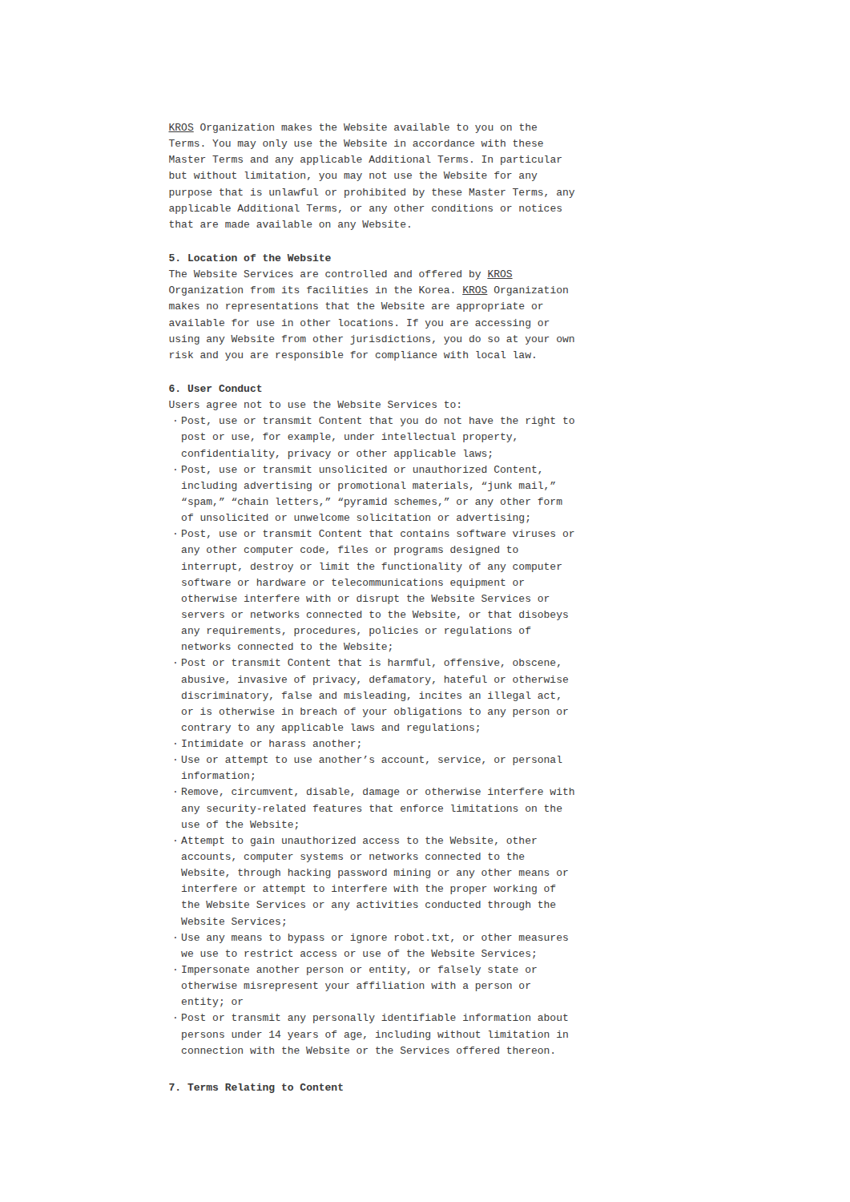KROS Organization makes the Website available to you on the Terms. You may only use the Website in accordance with these Master Terms and any applicable Additional Terms. In particular but without limitation, you may not use the Website for any purpose that is unlawful or prohibited by these Master Terms, any applicable Additional Terms, or any other conditions or notices that are made available on any Website.
5. Location of the Website
The Website Services are controlled and offered by KROS Organization from its facilities in the Korea. KROS Organization makes no representations that the Website are appropriate or available for use in other locations. If you are accessing or using any Website from other jurisdictions, you do so at your own risk and you are responsible for compliance with local law.
6. User Conduct
Users agree not to use the Website Services to:
Post, use or transmit Content that you do not have the right to post or use, for example, under intellectual property, confidentiality, privacy or other applicable laws;
Post, use or transmit unsolicited or unauthorized Content, including advertising or promotional materials, “junk mail,” “spam,” “chain letters,” “pyramid schemes,” or any other form of unsolicited or unwelcome solicitation or advertising;
Post, use or transmit Content that contains software viruses or any other computer code, files or programs designed to interrupt, destroy or limit the functionality of any computer software or hardware or telecommunications equipment or otherwise interfere with or disrupt the Website Services or servers or networks connected to the Website, or that disobeys any requirements, procedures, policies or regulations of networks connected to the Website;
Post or transmit Content that is harmful, offensive, obscene, abusive, invasive of privacy, defamatory, hateful or otherwise discriminatory, false and misleading, incites an illegal act, or is otherwise in breach of your obligations to any person or contrary to any applicable laws and regulations;
Intimidate or harass another;
Use or attempt to use another’s account, service, or personal information;
Remove, circumvent, disable, damage or otherwise interfere with any security-related features that enforce limitations on the use of the Website;
Attempt to gain unauthorized access to the Website, other accounts, computer systems or networks connected to the Website, through hacking password mining or any other means or interfere or attempt to interfere with the proper working of the Website Services or any activities conducted through the Website Services;
Use any means to bypass or ignore robot.txt, or other measures we use to restrict access or use of the Website Services;
Impersonate another person or entity, or falsely state or otherwise misrepresent your affiliation with a person or entity; or
Post or transmit any personally identifiable information about persons under 14 years of age, including without limitation in connection with the Website or the Services offered thereon.
7. Terms Relating to Content